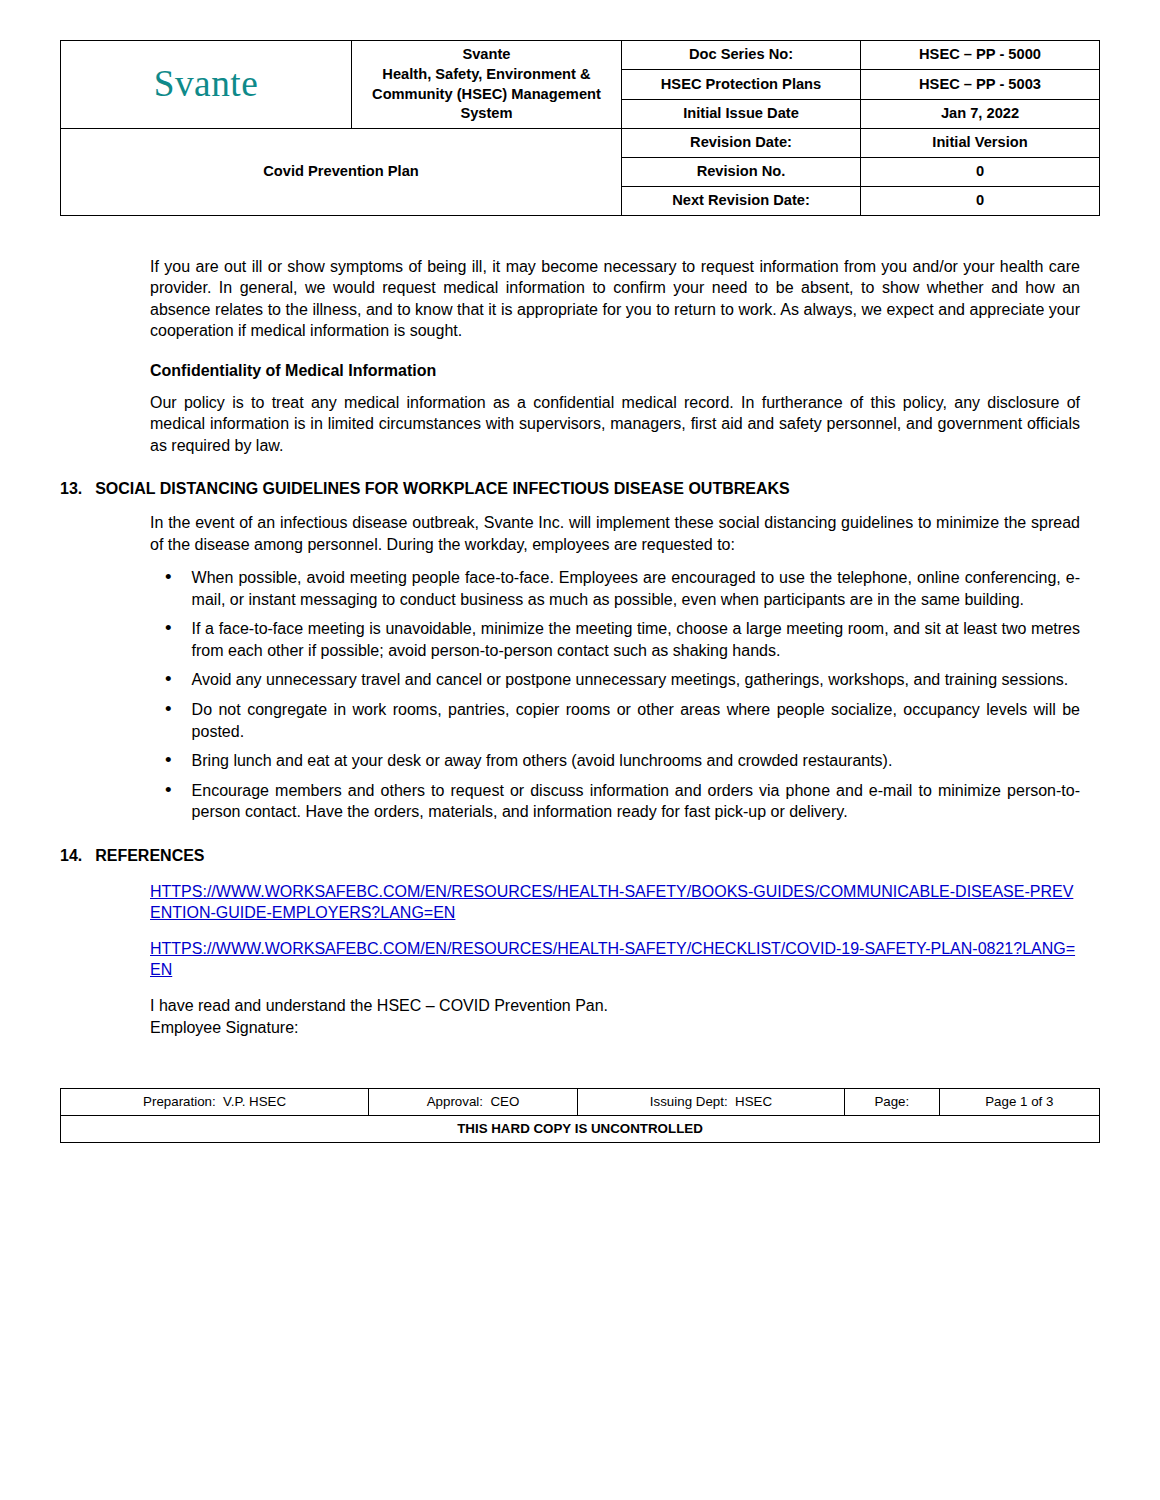| Svante | Svante Health, Safety, Environment & Community (HSEC) Management System | Doc Series No: | HSEC – PP - 5000 |
| HSEC Protection Plans | HSEC – PP - 5003 |
| Initial Issue Date | Jan 7, 2022 |
| Covid Prevention Plan | Revision Date: | Initial Version |
| Revision No. | 0 |
| Next Revision Date: | 0 |
If you are out ill or show symptoms of being ill, it may become necessary to request information from you and/or your health care provider. In general, we would request medical information to confirm your need to be absent, to show whether and how an absence relates to the illness, and to know that it is appropriate for you to return to work. As always, we expect and appreciate your cooperation if medical information is sought.
Confidentiality of Medical Information
Our policy is to treat any medical information as a confidential medical record. In furtherance of this policy, any disclosure of medical information is in limited circumstances with supervisors, managers, first aid and safety personnel, and government officials as required by law.
13. SOCIAL DISTANCING GUIDELINES FOR WORKPLACE INFECTIOUS DISEASE OUTBREAKS
In the event of an infectious disease outbreak, Svante Inc. will implement these social distancing guidelines to minimize the spread of the disease among personnel. During the workday, employees are requested to:
When possible, avoid meeting people face-to-face. Employees are encouraged to use the telephone, online conferencing, e-mail, or instant messaging to conduct business as much as possible, even when participants are in the same building.
If a face-to-face meeting is unavoidable, minimize the meeting time, choose a large meeting room, and sit at least two metres from each other if possible; avoid person-to-person contact such as shaking hands.
Avoid any unnecessary travel and cancel or postpone unnecessary meetings, gatherings, workshops, and training sessions.
Do not congregate in work rooms, pantries, copier rooms or other areas where people socialize, occupancy levels will be posted.
Bring lunch and eat at your desk or away from others (avoid lunchrooms and crowded restaurants).
Encourage members and others to request or discuss information and orders via phone and e-mail to minimize person-to-person contact. Have the orders, materials, and information ready for fast pick-up or delivery.
14. REFERENCES
HTTPS://WWW.WORKSAFEBC.COM/EN/RESOURCES/HEALTH-SAFETY/BOOKS-GUIDES/COMMUNICABLE-DISEASE-PREVENTION-GUIDE-EMPLOYERS?LANG=EN
HTTPS://WWW.WORKSAFEBC.COM/EN/RESOURCES/HEALTH-SAFETY/CHECKLIST/COVID-19-SAFETY-PLAN-0821?LANG=EN
I have read and understand the HSEC – COVID Prevention Pan.
Employee Signature:
| Preparation: V.P. HSEC | Approval: CEO | Issuing Dept: HSEC | Page: | Page 1 of 3 |
| THIS HARD COPY IS UNCONTROLLED |